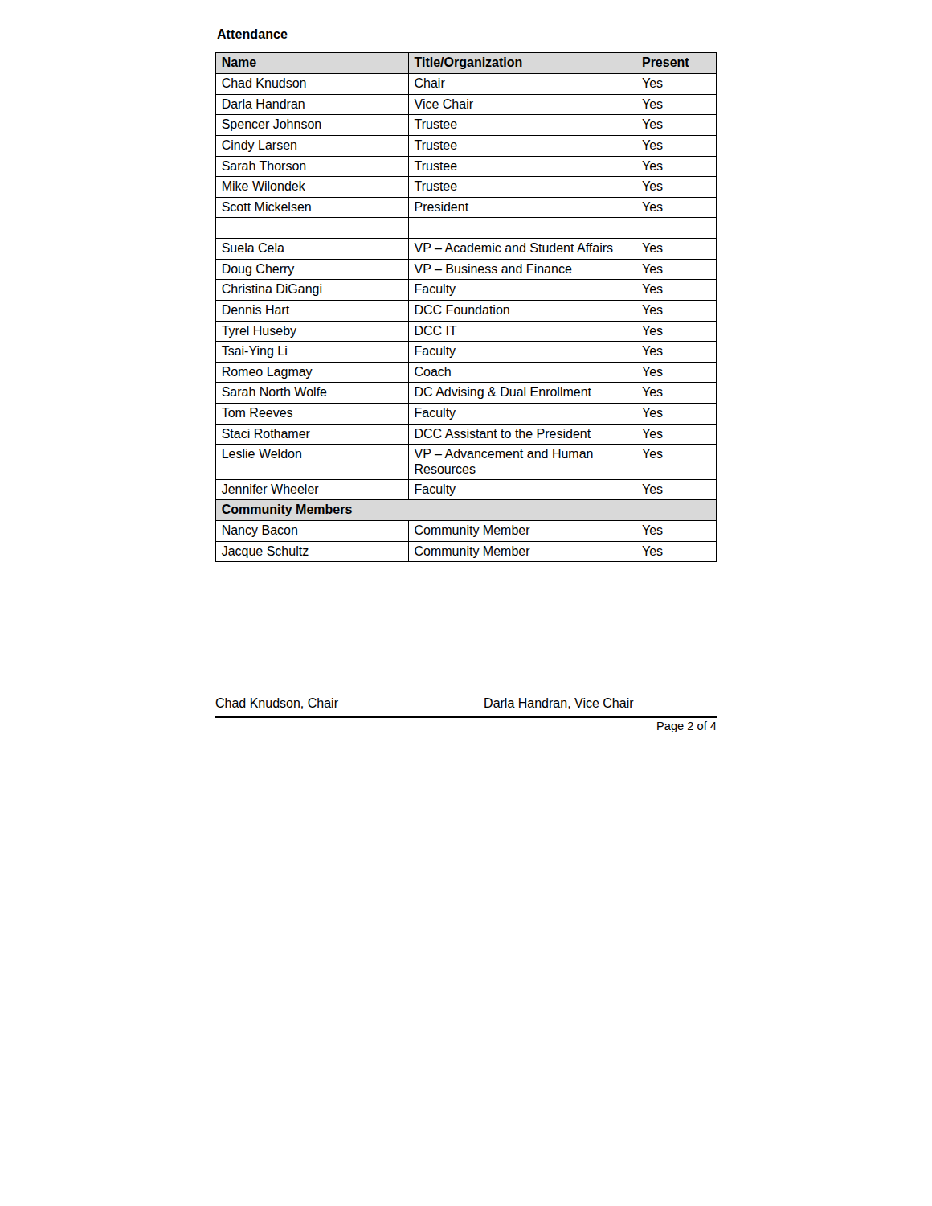Attendance
| Name | Title/Organization | Present |
| --- | --- | --- |
| Chad Knudson | Chair | Yes |
| Darla Handran | Vice Chair | Yes |
| Spencer Johnson | Trustee | Yes |
| Cindy Larsen | Trustee | Yes |
| Sarah Thorson | Trustee | Yes |
| Mike Wilondek | Trustee | Yes |
| Scott Mickelsen | President | Yes |
| Suela Cela | VP – Academic and Student Affairs | Yes |
| Doug Cherry | VP – Business and Finance | Yes |
| Christina DiGangi | Faculty | Yes |
| Dennis Hart | DCC Foundation | Yes |
| Tyrel Huseby | DCC IT | Yes |
| Tsai-Ying Li | Faculty | Yes |
| Romeo Lagmay | Coach | Yes |
| Sarah North Wolfe | DC Advising & Dual Enrollment | Yes |
| Tom Reeves | Faculty | Yes |
| Staci Rothamer | DCC Assistant to the President | Yes |
| Leslie Weldon | VP – Advancement and Human Resources | Yes |
| Jennifer Wheeler | Faculty | Yes |
| Community Members |
| Nancy Bacon | Community Member | Yes |
| Jacque Schultz | Community Member | Yes |
Chad Knudson, Chair
Darla Handran, Vice Chair
Page 2 of 4